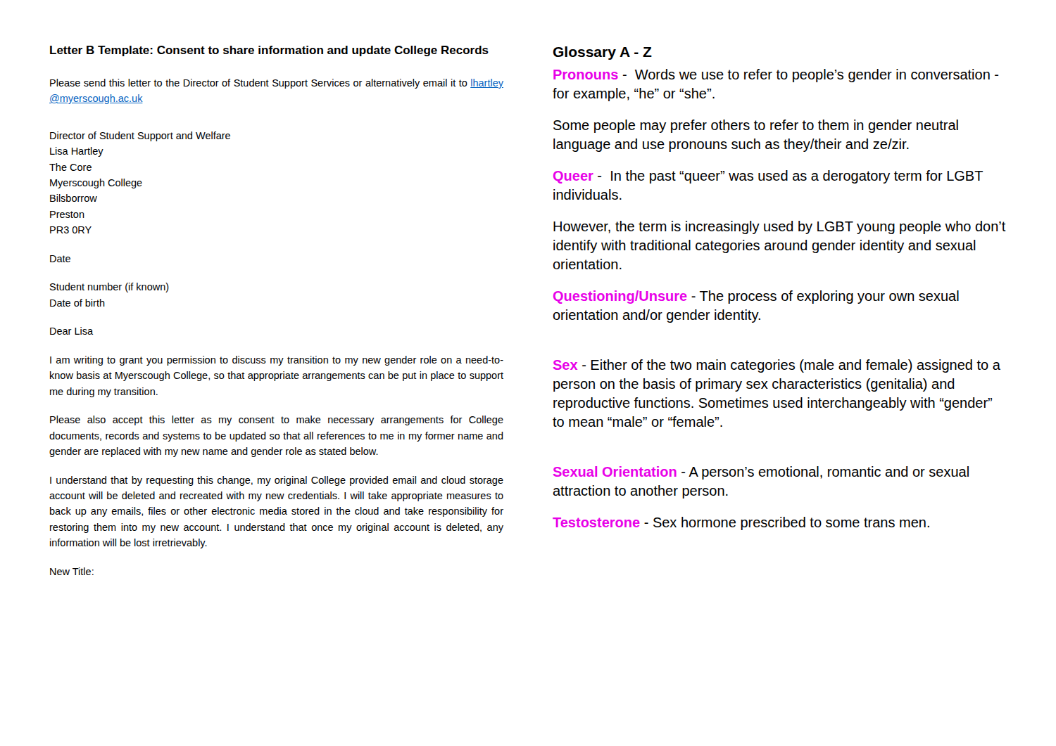Letter B Template: Consent to share information and update College Records
Please send this letter to the Director of Student Support Services or alternatively email it to lhartley@myerscough.ac.uk
Director of Student Support and Welfare Lisa Hartley The Core Myerscough College Bilsborrow Preston PR3 0RY
Date
Student number (if known)
Date of birth
Dear Lisa
I am writing to grant you permission to discuss my transition to my new gender role on a need-to-know basis at Myerscough College, so that appropriate arrangements can be put in place to support me during my transition.
Please also accept this letter as my consent to make necessary arrangements for College documents, records and systems to be updated so that all references to me in my former name and gender are replaced with my new name and gender role as stated below.
I understand that by requesting this change, my original College provided email and cloud storage account will be deleted and recreated with my new credentials. I will take appropriate measures to back up any emails, files or other electronic media stored in the cloud and take responsibility for restoring them into my new account. I understand that once my original account is deleted, any information will be lost irretrievably.
New Title:
Glossary A - Z
Pronouns - Words we use to refer to people’s gender in conversation - for example, “he” or “she”.
Some people may prefer others to refer to them in gender neutral language and use pronouns such as they/their and ze/zir.
Queer - In the past “queer” was used as a derogatory term for LGBT individuals.
However, the term is increasingly used by LGBT young people who don’t identify with traditional categories around gender identity and sexual orientation.
Questioning/Unsure - The process of exploring your own sexual orientation and/or gender identity.
Sex - Either of the two main categories (male and female) assigned to a person on the basis of primary sex characteristics (genitalia) and reproductive functions. Sometimes used interchangeably with “gender” to mean “male” or “female”.
Sexual Orientation - A person’s emotional, romantic and or sexual attraction to another person.
Testosterone - Sex hormone prescribed to some trans men.